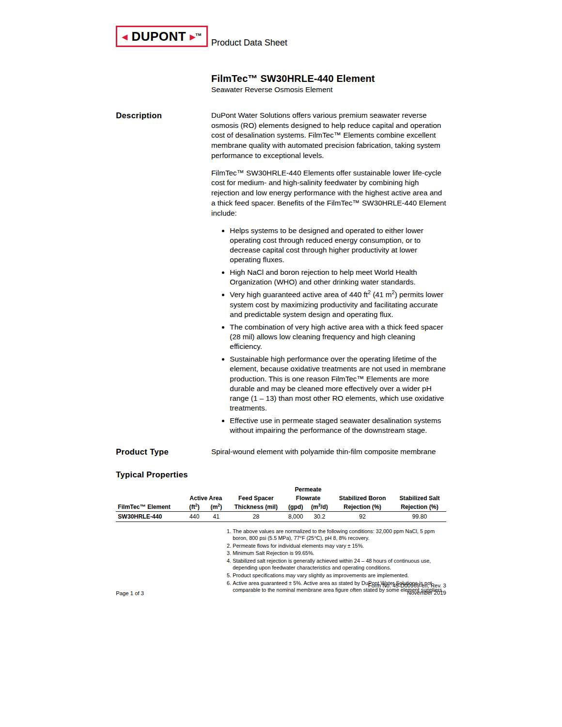◂ DUPONT ▸TM
Product Data Sheet
FilmTec™ SW30HRLE-440 Element
Seawater Reverse Osmosis Element
Description
DuPont Water Solutions offers various premium seawater reverse osmosis (RO) elements designed to help reduce capital and operation cost of desalination systems. FilmTec™ Elements combine excellent membrane quality with automated precision fabrication, taking system performance to exceptional levels.
FilmTec™ SW30HRLE-440 Elements offer sustainable lower life-cycle cost for medium- and high-salinity feedwater by combining high rejection and low energy performance with the highest active area and a thick feed spacer. Benefits of the FilmTec™ SW30HRLE-440 Element include:
Helps systems to be designed and operated to either lower operating cost through reduced energy consumption, or to decrease capital cost through higher productivity at lower operating fluxes.
High NaCl and boron rejection to help meet World Health Organization (WHO) and other drinking water standards.
Very high guaranteed active area of 440 ft2 (41 m2) permits lower system cost by maximizing productivity and facilitating accurate and predictable system design and operating flux.
The combination of very high active area with a thick feed spacer (28 mil) allows low cleaning frequency and high cleaning efficiency.
Sustainable high performance over the operating lifetime of the element, because oxidative treatments are not used in membrane production. This is one reason FilmTec™ Elements are more durable and may be cleaned more effectively over a wider pH range (1 – 13) than most other RO elements, which use oxidative treatments.
Effective use in permeate staged seawater desalination systems without impairing the performance of the downstream stage.
Product Type
Spiral-wound element with polyamide thin-film composite membrane
Typical Properties
| | | | Permeate | | |
| --- | --- | --- | --- | --- | --- |
| | Active Area | Feed Spacer | Flowrate | Stabilized Boron | Stabilized Salt |
| FilmTec™ Element | (ft 2 ) | (m 2 ) | Thickness (mil) | (gpd) | (m 3 /d) | Rejection (%) | Rejection (%) |
| SW30HRLE-440 | 440 | 41 | 28 | 8,000 | 30.2 | 92 | 99.80 |
The above values are normalized to the following conditions: 32,000 ppm NaCl, 5 ppm boron, 800 psi (5.5 MPa), 77°F (25°C), pH 8, 8% recovery.
Permeate flows for individual elements may vary ± 15%.
Minimum Salt Rejection is 99.65%.
Stabilized salt rejection is generally achieved within 24 – 48 hours of continuous use, depending upon feedwater characteristics and operating conditions.
Product specifications may vary slightly as improvements are implemented.
Active area guaranteed ± 5%. Active area as stated by DuPont Water Solutions is not comparable to the nominal membrane area figure often stated by some element suppliers.
Page 1 of 3
Form No. 45-D00969-en, Rev. 3
November 2019